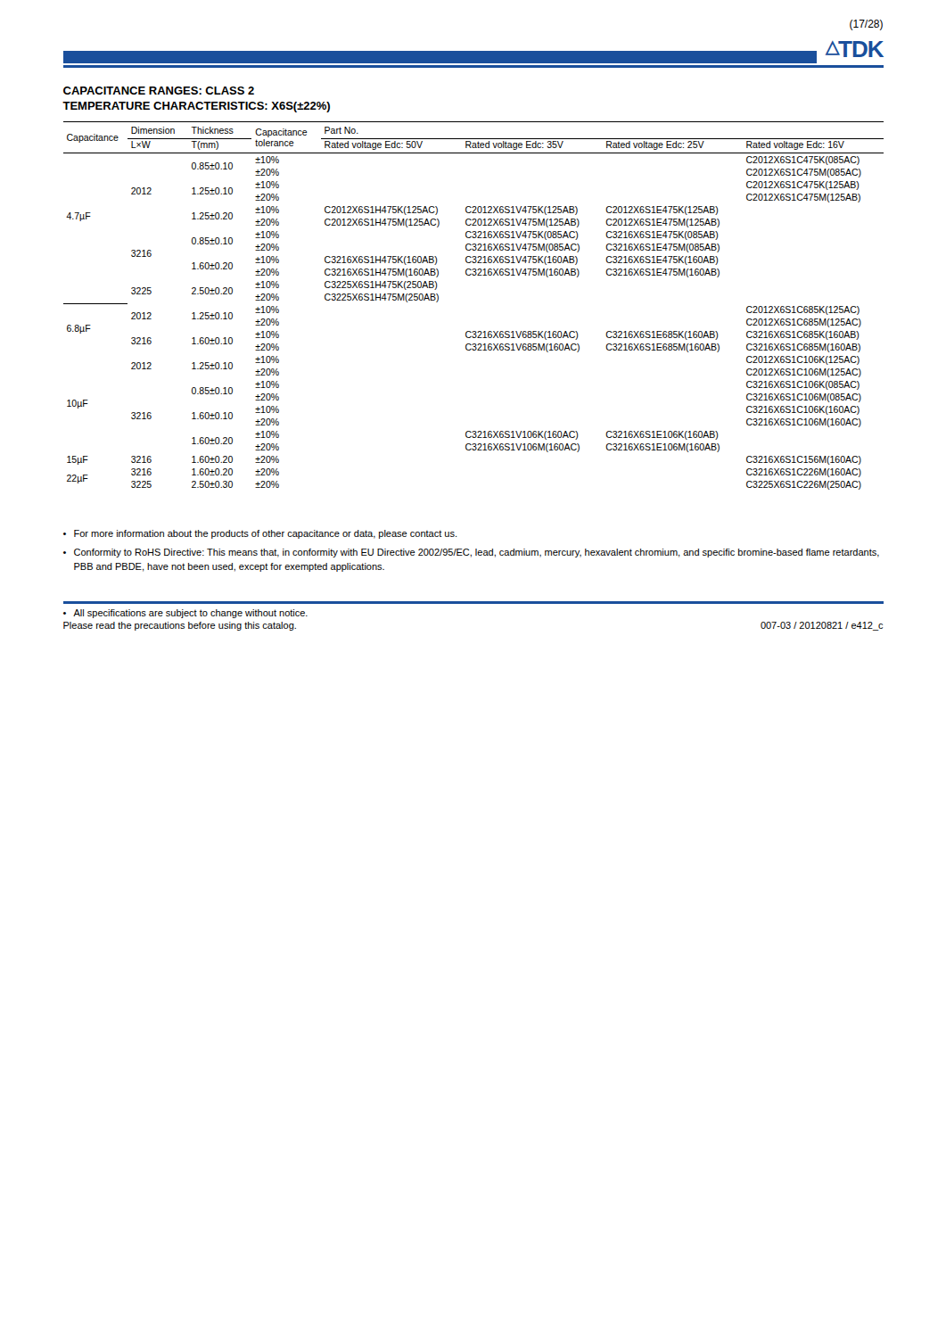(17/28)
△TDK
CAPACITANCE RANGES: CLASS 2
TEMPERATURE CHARACTERISTICS: X6S(±22%)
| Capacitance | Dimension | Thickness | Capacitance tolerance | Part No. |
| --- | --- | --- | --- | --- |
| L×W | T(mm) | Rated voltage Edc: 50V | Rated voltage Edc: 35V | Rated voltage Edc: 25V | Rated voltage Edc: 16V |
| 4.7µF | 2012 | 0.85±0.10 | ±10% | | | | C2012X6S1C475K(085AC) |
| ±20% | | | | C2012X6S1C475M(085AC) |
| 1.25±0.10 | ±10% | | | | C2012X6S1C475K(125AB) |
| ±20% | | | | C2012X6S1C475M(125AB) |
| 1.25±0.20 | ±10% | C2012X6S1H475K(125AC) | C2012X6S1V475K(125AB) | C2012X6S1E475K(125AB) | |
| ±20% | C2012X6S1H475M(125AC) | C2012X6S1V475M(125AB) | C2012X6S1E475M(125AB) | |
| 3216 | 0.85±0.10 | ±10% | | C3216X6S1V475K(085AC) | C3216X6S1E475K(085AB) | |
| ±20% | | C3216X6S1V475M(085AC) | C3216X6S1E475M(085AB) | |
| 1.60±0.20 | ±10% | C3216X6S1H475K(160AB) | C3216X6S1V475K(160AB) | C3216X6S1E475K(160AB) | |
| ±20% | C3216X6S1H475M(160AB) | C3216X6S1V475M(160AB) | C3216X6S1E475M(160AB) | |
| | 3225 | 2.50±0.20 | ±10% | C3225X6S1H475K(250AB) | | | |
| ±20% | C3225X6S1H475M(250AB) | | | |
| 6.8µF | 2012 | 1.25±0.10 | ±10% | | | | C2012X6S1C685K(125AC) |
| ±20% | | | | C2012X6S1C685M(125AC) |
| 3216 | 1.60±0.10 | ±10% | | C3216X6S1V685K(160AC) | C3216X6S1E685K(160AB) | C3216X6S1C685K(160AB) |
| ±20% | | C3216X6S1V685M(160AC) | C3216X6S1E685M(160AB) | C3216X6S1C685M(160AB) |
| 10µF | 2012 | 1.25±0.10 | ±10% | | | | C2012X6S1C106K(125AC) |
| ±20% | | | | C2012X6S1C106M(125AC) |
| 3216 | 0.85±0.10 | ±10% | | | | C3216X6S1C106K(085AC) |
| ±20% | | | | C3216X6S1C106M(085AC) |
| 1.60±0.10 | ±10% | | | | C3216X6S1C106K(160AC) |
| ±20% | | | | C3216X6S1C106M(160AC) |
| 1.60±0.20 | ±10% | | C3216X6S1V106K(160AC) | C3216X6S1E106K(160AB) | |
| ±20% | | C3216X6S1V106M(160AC) | C3216X6S1E106M(160AB) | |
| 15µF | 3216 | 1.60±0.20 | ±20% | | | | C3216X6S1C156M(160AC) |
| 22µF | 3216 | 1.60±0.20 | ±20% | | | | C3216X6S1C226M(160AC) |
| 3225 | 2.50±0.30 | ±20% | | | | C3225X6S1C226M(250AC) |
For more information about the products of other capacitance or data, please contact us.
Conformity to RoHS Directive: This means that, in conformity with EU Directive 2002/95/EC, lead, cadmium, mercury, hexavalent chromium, and specific bromine-based flame retardants, PBB and PBDE, have not been used, except for exempted applications.
All specifications are subject to change without notice.
Please read the precautions before using this catalog.
007-03 / 20120821 / e412_c